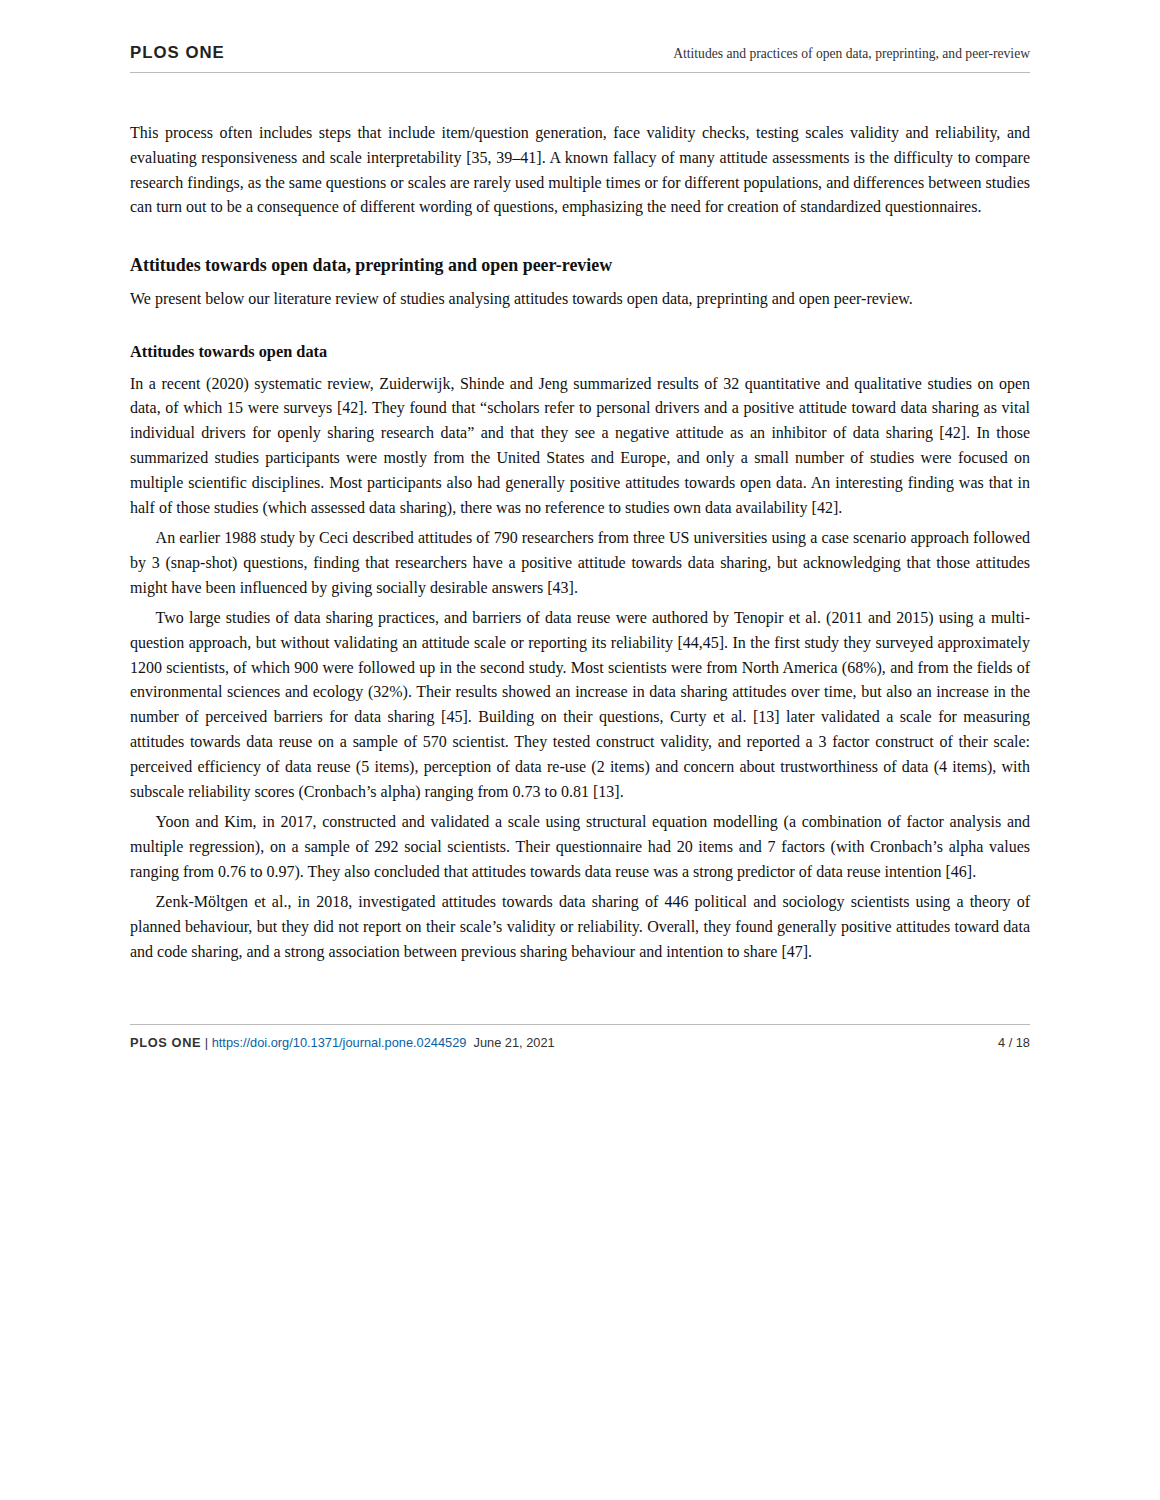PLOS ONE
Attitudes and practices of open data, preprinting, and peer-review
This process often includes steps that include item/question generation, face validity checks, testing scales validity and reliability, and evaluating responsiveness and scale interpretability [35, 39–41]. A known fallacy of many attitude assessments is the difficulty to compare research findings, as the same questions or scales are rarely used multiple times or for different populations, and differences between studies can turn out to be a consequence of different wording of questions, emphasizing the need for creation of standardized questionnaires.
Attitudes towards open data, preprinting and open peer-review
We present below our literature review of studies analysing attitudes towards open data, preprinting and open peer-review.
Attitudes towards open data
In a recent (2020) systematic review, Zuiderwijk, Shinde and Jeng summarized results of 32 quantitative and qualitative studies on open data, of which 15 were surveys [42]. They found that “scholars refer to personal drivers and a positive attitude toward data sharing as vital individual drivers for openly sharing research data” and that they see a negative attitude as an inhibitor of data sharing [42]. In those summarized studies participants were mostly from the United States and Europe, and only a small number of studies were focused on multiple scientific disciplines. Most participants also had generally positive attitudes towards open data. An interesting finding was that in half of those studies (which assessed data sharing), there was no reference to studies own data availability [42].
An earlier 1988 study by Ceci described attitudes of 790 researchers from three US universities using a case scenario approach followed by 3 (snap-shot) questions, finding that researchers have a positive attitude towards data sharing, but acknowledging that those attitudes might have been influenced by giving socially desirable answers [43].
Two large studies of data sharing practices, and barriers of data reuse were authored by Tenopir et al. (2011 and 2015) using a multi-question approach, but without validating an attitude scale or reporting its reliability [44,45]. In the first study they surveyed approximately 1200 scientists, of which 900 were followed up in the second study. Most scientists were from North America (68%), and from the fields of environmental sciences and ecology (32%). Their results showed an increase in data sharing attitudes over time, but also an increase in the number of perceived barriers for data sharing [45]. Building on their questions, Curty et al. [13] later validated a scale for measuring attitudes towards data reuse on a sample of 570 scientist. They tested construct validity, and reported a 3 factor construct of their scale: perceived efficiency of data reuse (5 items), perception of data re-use (2 items) and concern about trustworthiness of data (4 items), with subscale reliability scores (Cronbach’s alpha) ranging from 0.73 to 0.81 [13].
Yoon and Kim, in 2017, constructed and validated a scale using structural equation modelling (a combination of factor analysis and multiple regression), on a sample of 292 social scientists. Their questionnaire had 20 items and 7 factors (with Cronbach’s alpha values ranging from 0.76 to 0.97). They also concluded that attitudes towards data reuse was a strong predictor of data reuse intention [46].
Zenk-Möltgen et al., in 2018, investigated attitudes towards data sharing of 446 political and sociology scientists using a theory of planned behaviour, but they did not report on their scale’s validity or reliability. Overall, they found generally positive attitudes toward data and code sharing, and a strong association between previous sharing behaviour and intention to share [47].
PLOS ONE | https://doi.org/10.1371/journal.pone.0244529 June 21, 2021
4 / 18